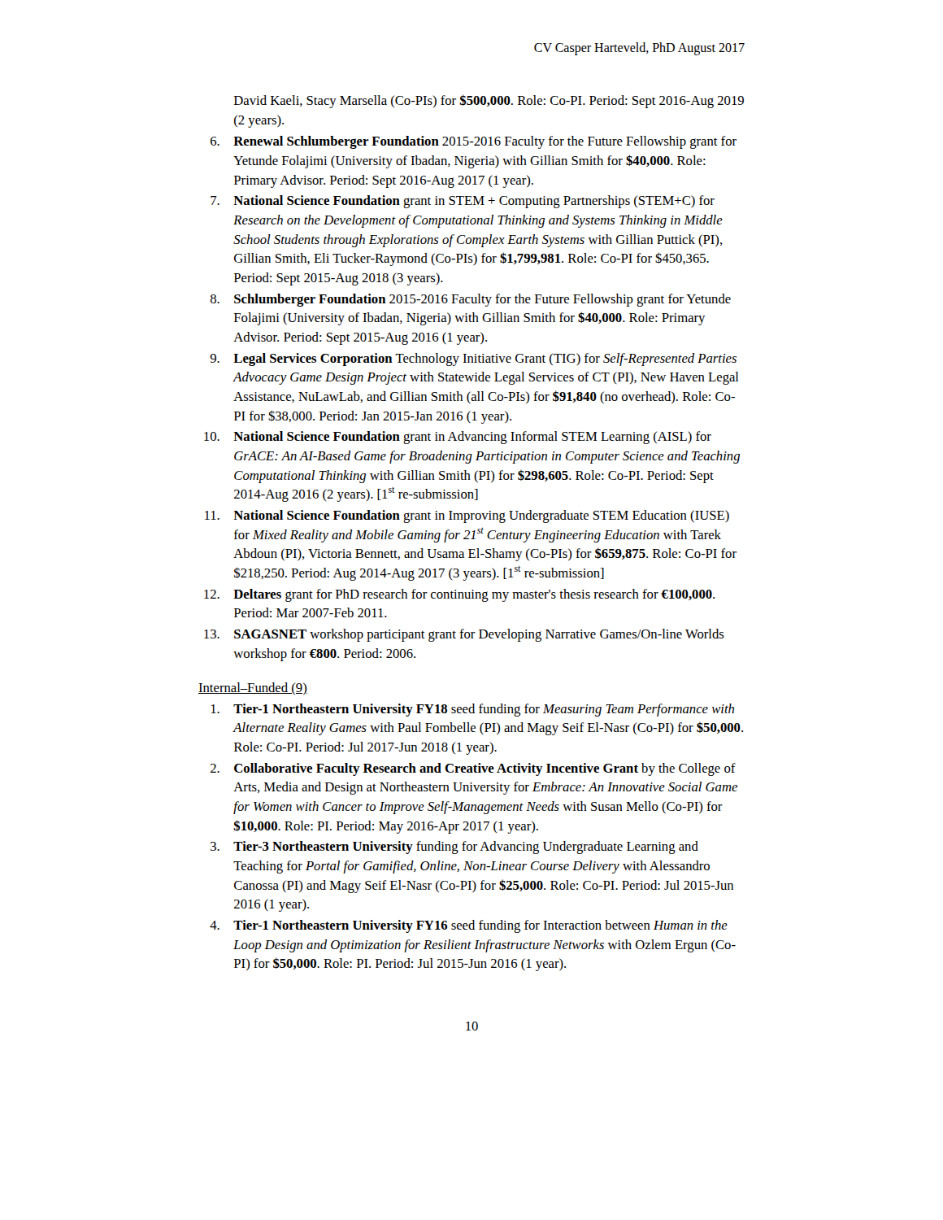CV Casper Harteveld, PhD August 2017
David Kaeli, Stacy Marsella (Co-PIs) for $500,000. Role: Co-PI. Period: Sept 2016-Aug 2019 (2 years).
6. Renewal Schlumberger Foundation 2015-2016 Faculty for the Future Fellowship grant for Yetunde Folajimi (University of Ibadan, Nigeria) with Gillian Smith for $40,000. Role: Primary Advisor. Period: Sept 2016-Aug 2017 (1 year).
7. National Science Foundation grant in STEM + Computing Partnerships (STEM+C) for Research on the Development of Computational Thinking and Systems Thinking in Middle School Students through Explorations of Complex Earth Systems with Gillian Puttick (PI), Gillian Smith, Eli Tucker-Raymond (Co-PIs) for $1,799,981. Role: Co-PI for $450,365. Period: Sept 2015-Aug 2018 (3 years).
8. Schlumberger Foundation 2015-2016 Faculty for the Future Fellowship grant for Yetunde Folajimi (University of Ibadan, Nigeria) with Gillian Smith for $40,000. Role: Primary Advisor. Period: Sept 2015-Aug 2016 (1 year).
9. Legal Services Corporation Technology Initiative Grant (TIG) for Self-Represented Parties Advocacy Game Design Project with Statewide Legal Services of CT (PI), New Haven Legal Assistance, NuLawLab, and Gillian Smith (all Co-PIs) for $91,840 (no overhead). Role: Co-PI for $38,000. Period: Jan 2015-Jan 2016 (1 year).
10. National Science Foundation grant in Advancing Informal STEM Learning (AISL) for GrACE: An AI-Based Game for Broadening Participation in Computer Science and Teaching Computational Thinking with Gillian Smith (PI) for $298,605. Role: Co-PI. Period: Sept 2014-Aug 2016 (2 years). [1st re-submission]
11. National Science Foundation grant in Improving Undergraduate STEM Education (IUSE) for Mixed Reality and Mobile Gaming for 21st Century Engineering Education with Tarek Abdoun (PI), Victoria Bennett, and Usama El-Shamy (Co-PIs) for $659,875. Role: Co-PI for $218,250. Period: Aug 2014-Aug 2017 (3 years). [1st re-submission]
12. Deltares grant for PhD research for continuing my master's thesis research for €100,000. Period: Mar 2007-Feb 2011.
13. SAGASNET workshop participant grant for Developing Narrative Games/On-line Worlds workshop for €800. Period: 2006.
Internal–Funded (9)
1. Tier-1 Northeastern University FY18 seed funding for Measuring Team Performance with Alternate Reality Games with Paul Fombelle (PI) and Magy Seif El-Nasr (Co-PI) for $50,000. Role: Co-PI. Period: Jul 2017-Jun 2018 (1 year).
2. Collaborative Faculty Research and Creative Activity Incentive Grant by the College of Arts, Media and Design at Northeastern University for Embrace: An Innovative Social Game for Women with Cancer to Improve Self-Management Needs with Susan Mello (Co-PI) for $10,000. Role: PI. Period: May 2016-Apr 2017 (1 year).
3. Tier-3 Northeastern University funding for Advancing Undergraduate Learning and Teaching for Portal for Gamified, Online, Non-Linear Course Delivery with Alessandro Canossa (PI) and Magy Seif El-Nasr (Co-PI) for $25,000. Role: Co-PI. Period: Jul 2015-Jun 2016 (1 year).
4. Tier-1 Northeastern University FY16 seed funding for Interaction between Human in the Loop Design and Optimization for Resilient Infrastructure Networks with Ozlem Ergun (Co-PI) for $50,000. Role: PI. Period: Jul 2015-Jun 2016 (1 year).
10